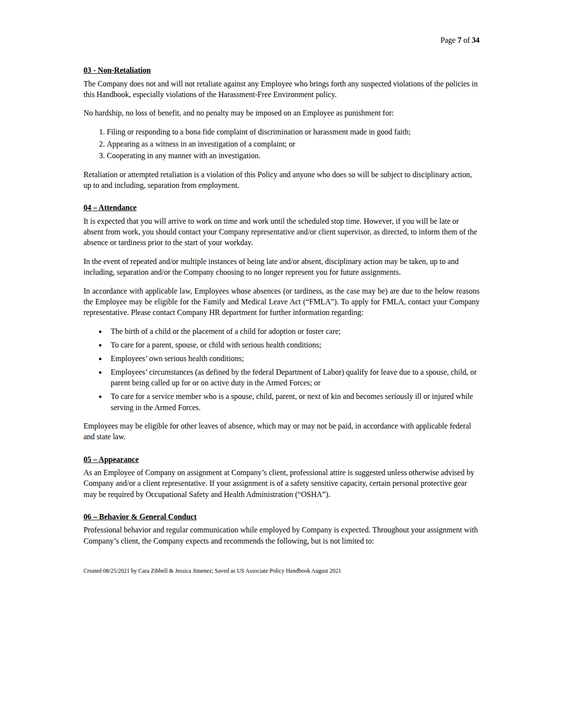Page 7 of 34
03 - Non-Retaliation
The Company does not and will not retaliate against any Employee who brings forth any suspected violations of the policies in this Handbook, especially violations of the Harassment-Free Environment policy.
No hardship, no loss of benefit, and no penalty may be imposed on an Employee as punishment for:
Filing or responding to a bona fide complaint of discrimination or harassment made in good faith;
Appearing as a witness in an investigation of a complaint; or
Cooperating in any manner with an investigation.
Retaliation or attempted retaliation is a violation of this Policy and anyone who does so will be subject to disciplinary action, up to and including, separation from employment.
04 – Attendance
It is expected that you will arrive to work on time and work until the scheduled stop time. However, if you will be late or absent from work, you should contact your Company representative and/or client supervisor, as directed, to inform them of the absence or tardiness prior to the start of your workday.
In the event of repeated and/or multiple instances of being late and/or absent, disciplinary action may be taken, up to and including, separation and/or the Company choosing to no longer represent you for future assignments.
In accordance with applicable law, Employees whose absences (or tardiness, as the case may be) are due to the below reasons the Employee may be eligible for the Family and Medical Leave Act (“FMLA”). To apply for FMLA, contact your Company representative. Please contact Company HR department for further information regarding:
The birth of a child or the placement of a child for adoption or foster care;
To care for a parent, spouse, or child with serious health conditions;
Employees’ own serious health conditions;
Employees’ circumstances (as defined by the federal Department of Labor) qualify for leave due to a spouse, child, or parent being called up for or on active duty in the Armed Forces; or
To care for a service member who is a spouse, child, parent, or next of kin and becomes seriously ill or injured while serving in the Armed Forces.
Employees may be eligible for other leaves of absence, which may or may not be paid, in accordance with applicable federal and state law.
05 – Appearance
As an Employee of Company on assignment at Company’s client, professional attire is suggested unless otherwise advised by Company and/or a client representative. If your assignment is of a safety sensitive capacity, certain personal protective gear may be required by Occupational Safety and Health Administration (“OSHA”).
06 – Behavior & General Conduct
Professional behavior and regular communication while employed by Company is expected. Throughout your assignment with Company’s client, the Company expects and recommends the following, but is not limited to:
Created 08/25/2021 by Cara Zibbell & Jessica Jimenez; Saved as US Associate Policy Handbook August 2021